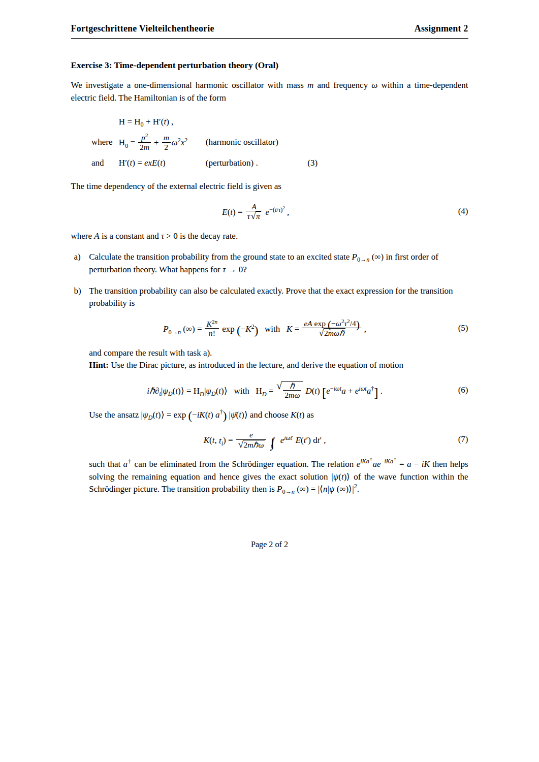Fortgeschrittene Vielteilchentheorie Assignment 2
Exercise 3: Time-dependent perturbation theory (Oral)
We investigate a one-dimensional harmonic oscillator with mass m and frequency ω within a time-dependent electric field. The Hamiltonian is of the form
| | H = H 0 + H′( t ) , | | |
| where | H 0 = p 2 2 m + m 2 ω 2 x 2 | (harmonic oscillator) | |
| and | H′( t ) = exE ( t ) | (perturbation) . | (3) |
The time dependency of the external electric field is given as
E(t) = Aτπ e−(t/τ)2 ,
(4)
where A is a constant and τ > 0 is the decay rate.
Calculate the transition probability from the ground state to an excited state P0→n (∞) in first order of perturbation theory. What happens for τ → 0?
The transition probability can also be calculated exactly. Prove that the exact expression for the transition probability is
P0→n (∞) = K2n n! exp (−K2) with K = eA exp (−ω2τ2/4) 2mωℏ ,
(5)
and compare the result with task a).
Hint: Use the Dirac picture, as introduced in the lecture, and derive the equation of motion
iℏ∂t|ψD(t)⟩ = HD|ψD(t)⟩ with HD = ℏ 2mω D(t) [e−iωta + eiωta†] .
(6)
Use the ansatz |ψD(t)⟩ = exp (−iK(t) a†) |ψ̄(t)⟩ and choose K(t) as
K(t, ti) = e 2mℏω ∫tti eiωt′ E(t′) dt′ ,
(7)
such that a† can be eliminated from the Schrödinger equation. The relation eiKa†ae−iKa† = a − iK then helps solving the remaining equation and hence gives the exact solution |ψ(t)⟩ of the wave function within the Schrödinger picture. The transition probability then is P0→n (∞) = |⟨n|ψ (∞)⟩|2.
Page 2 of 2